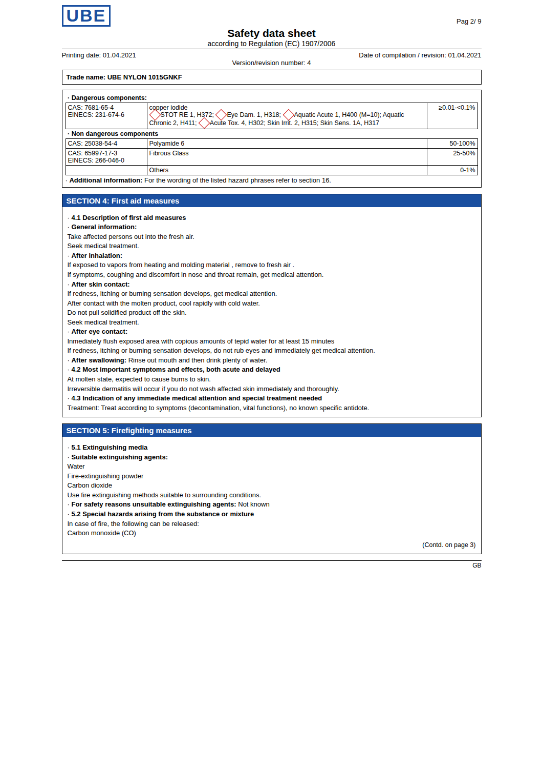UBE
Pag 2/ 9
Safety data sheet
according to Regulation (EC) 1907/2006
Printing date: 01.04.2021
Date of compilation / revision: 01.04.2021
Version/revision number: 4
Trade name: UBE NYLON 1015GNKF
| · Dangerous components: |
| CAS: 7681-65-4 EINECS: 231-674-6 | copper iodide STOT RE 1, H372; Eye Dam. 1, H318; Aquatic Acute 1, H400 (M=10); Aquatic Chronic 2, H411; Acute Tox. 4, H302; Skin Irrit. 2, H315; Skin Sens. 1A, H317 | ≥0.01-<0.1% |
| · Non dangerous components |
| CAS: 25038-54-4 | Polyamide 6 | 50-100% |
| CAS: 65997-17-3 EINECS: 266-046-0 | Fibrous Glass | 25-50% |
| | Others | 0-1% |
· Additional information: For the wording of the listed hazard phrases refer to section 16.
SECTION 4: First aid measures
· 4.1 Description of first aid measures
· General information:
Take affected persons out into the fresh air.
Seek medical treatment.
· After inhalation:
If exposed to vapors from heating and molding material , remove to fresh air .
If symptoms, coughing and discomfort in nose and throat remain, get medical attention.
· After skin contact:
If redness, itching or burning sensation develops, get medical attention.
After contact with the molten product, cool rapidly with cold water.
Do not pull solidified product off the skin.
Seek medical treatment.
· After eye contact:
Inmediately flush exposed area with copious amounts of tepid water for at least 15 minutes
If redness, itching or burning sensation develops, do not rub eyes and immediately get medical attention.
· After swallowing: Rinse out mouth and then drink plenty of water.
· 4.2 Most important symptoms and effects, both acute and delayed
At molten state, expected to cause burns to skin.
Irreversible dermatitis will occur if you do not wash affected skin immediately and thoroughly.
· 4.3 Indication of any immediate medical attention and special treatment needed
Treatment: Treat according to symptoms (decontamination, vital functions), no known specific antidote.
SECTION 5: Firefighting measures
· 5.1 Extinguishing media
· Suitable extinguishing agents:
Water
Fire-extinguishing powder
Carbon dioxide
Use fire extinguishing methods suitable to surrounding conditions.
· For safety reasons unsuitable extinguishing agents: Not known
· 5.2 Special hazards arising from the substance or mixture
In case of fire, the following can be released:
Carbon monoxide (CO)
(Contd. on page 3)
GB